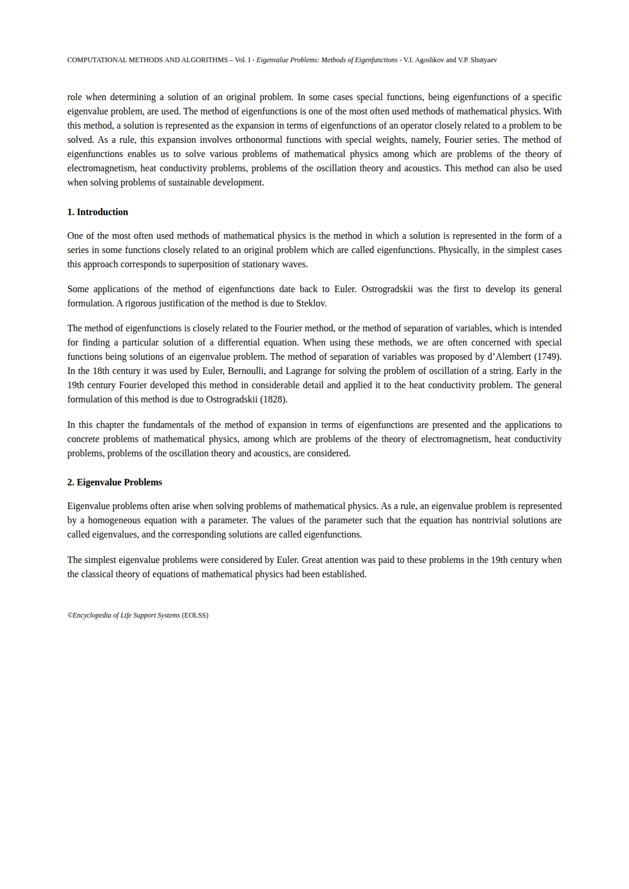COMPUTATIONAL METHODS AND ALGORITHMS – Vol. I - Eigenvalue Problems: Methods of Eigenfunctions - V.I. Agoshkov and V.P. Shutyaev
role when determining a solution of an original problem. In some cases special functions, being eigenfunctions of a specific eigenvalue problem, are used. The method of eigenfunctions is one of the most often used methods of mathematical physics. With this method, a solution is represented as the expansion in terms of eigenfunctions of an operator closely related to a problem to be solved. As a rule, this expansion involves orthonormal functions with special weights, namely, Fourier series. The method of eigenfunctions enables us to solve various problems of mathematical physics among which are problems of the theory of electromagnetism, heat conductivity problems, problems of the oscillation theory and acoustics. This method can also be used when solving problems of sustainable development.
1. Introduction
One of the most often used methods of mathematical physics is the method in which a solution is represented in the form of a series in some functions closely related to an original problem which are called eigenfunctions. Physically, in the simplest cases this approach corresponds to superposition of stationary waves.
Some applications of the method of eigenfunctions date back to Euler. Ostrogradskii was the first to develop its general formulation. A rigorous justification of the method is due to Steklov.
The method of eigenfunctions is closely related to the Fourier method, or the method of separation of variables, which is intended for finding a particular solution of a differential equation. When using these methods, we are often concerned with special functions being solutions of an eigenvalue problem. The method of separation of variables was proposed by d’Alembert (1749). In the 18th century it was used by Euler, Bernoulli, and Lagrange for solving the problem of oscillation of a string. Early in the 19th century Fourier developed this method in considerable detail and applied it to the heat conductivity problem. The general formulation of this method is due to Ostrogradskii (1828).
In this chapter the fundamentals of the method of expansion in terms of eigenfunctions are presented and the applications to concrete problems of mathematical physics, among which are problems of the theory of electromagnetism, heat conductivity problems, problems of the oscillation theory and acoustics, are considered.
2. Eigenvalue Problems
Eigenvalue problems often arise when solving problems of mathematical physics. As a rule, an eigenvalue problem is represented by a homogeneous equation with a parameter. The values of the parameter such that the equation has nontrivial solutions are called eigenvalues, and the corresponding solutions are called eigenfunctions.
The simplest eigenvalue problems were considered by Euler. Great attention was paid to these problems in the 19th century when the classical theory of equations of mathematical physics had been established.
©Encyclopedia of Life Support Systems (EOLSS)